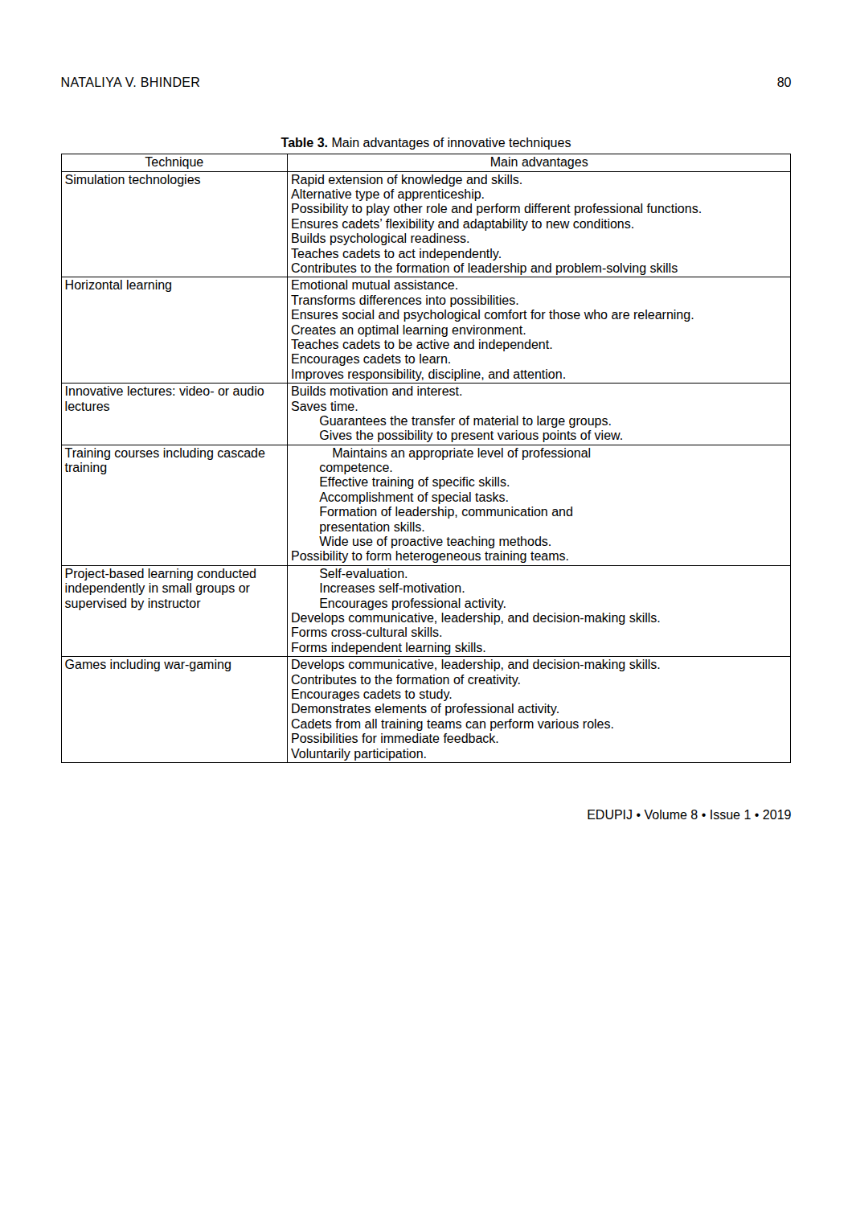NATALIYA V. BHINDER 80
Table 3. Main advantages of innovative techniques
| Technique | Main advantages |
| --- | --- |
| Simulation technologies | Rapid extension of knowledge and skills. Alternative type of apprenticeship. Possibility to play other role and perform different professional functions. Ensures cadets’ flexibility and adaptability to new conditions. Builds psychological readiness. Teaches cadets to act independently. Contributes to the formation of leadership and problem-solving skills |
| Horizontal learning | Emotional mutual assistance. Transforms differences into possibilities. Ensures social and psychological comfort for those who are relearning. Creates an optimal learning environment. Teaches cadets to be active and independent. Encourages cadets to learn. Improves responsibility, discipline, and attention. |
| Innovative lectures: video- or audio lectures | Builds motivation and interest. Saves time. Guarantees the transfer of material to large groups. Gives the possibility to present various points of view. |
| Training courses including cascade training | Maintains an appropriate level of professional competence. Effective training of specific skills. Accomplishment of special tasks. Formation of leadership, communication and presentation skills. Wide use of proactive teaching methods. Possibility to form heterogeneous training teams. |
| Project-based learning conducted independently in small groups or supervised by instructor | Self-evaluation. Increases self-motivation. Encourages professional activity. Develops communicative, leadership, and decision-making skills. Forms cross-cultural skills. Forms independent learning skills. |
| Games including war-gaming | Develops communicative, leadership, and decision-making skills. Contributes to the formation of creativity. Encourages cadets to study. Demonstrates elements of professional activity. Cadets from all training teams can perform various roles. Possibilities for immediate feedback. Voluntarily participation. |
EDUPIJ • Volume 8 • Issue 1 • 2019